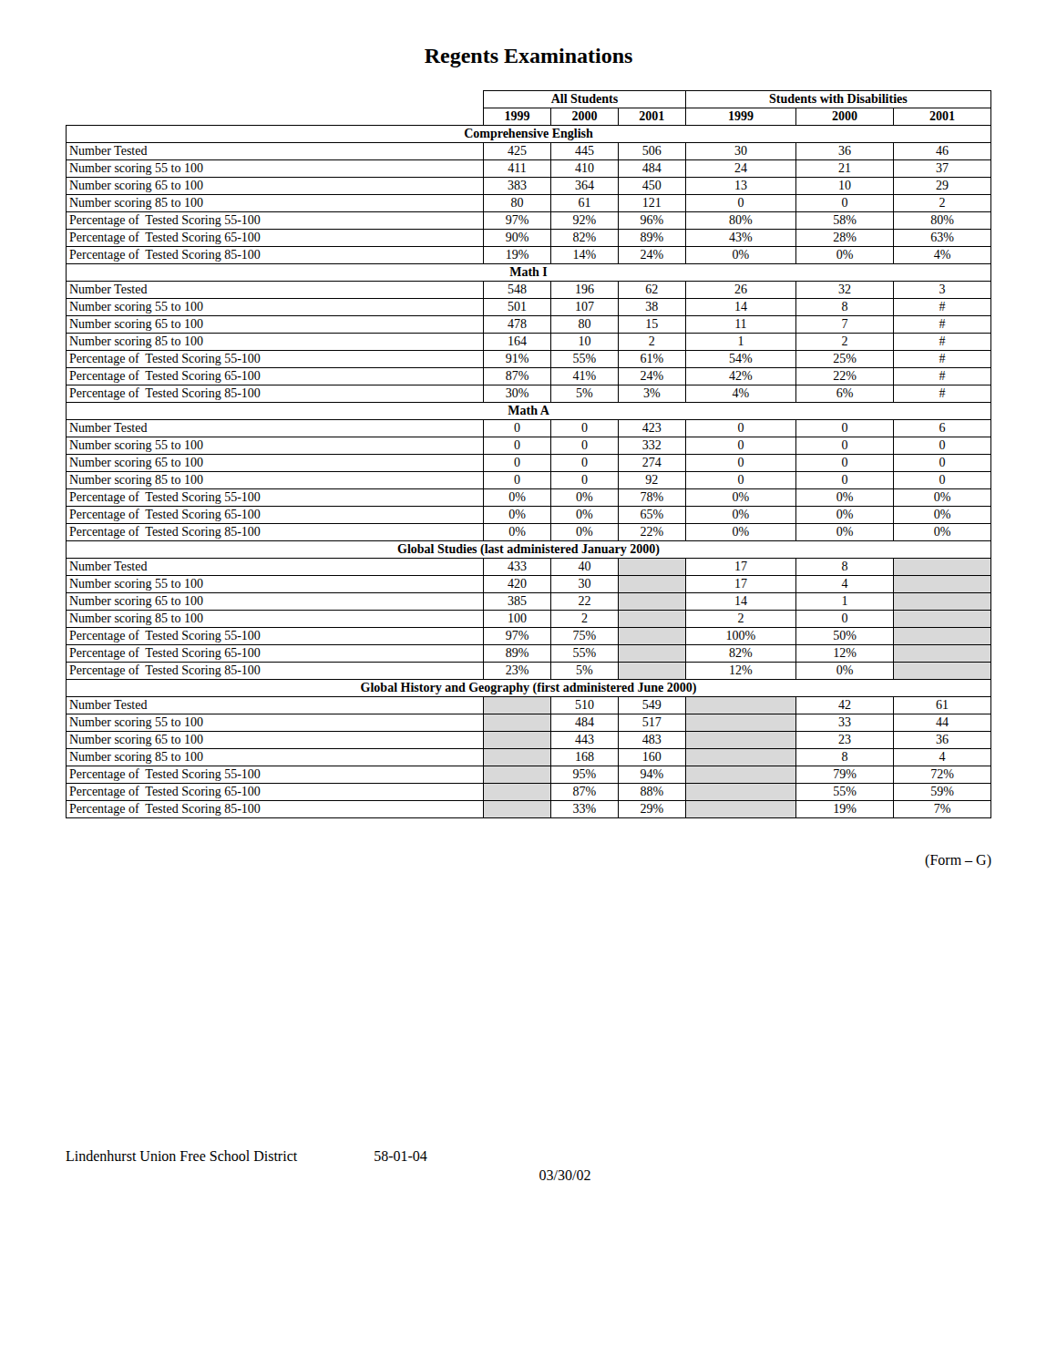Regents Examinations
| | All Students | Students with Disabilities |
| --- | --- | --- |
| 1999 | 2000 | 2001 | 1999 | 2000 | 2001 |
| Comprehensive English |
| Number Tested | 425 | 445 | 506 | 30 | 36 | 46 |
| Number scoring 55 to 100 | 411 | 410 | 484 | 24 | 21 | 37 |
| Number scoring 65 to 100 | 383 | 364 | 450 | 13 | 10 | 29 |
| Number scoring 85 to 100 | 80 | 61 | 121 | 0 | 0 | 2 |
| Percentage of Tested Scoring 55-100 | 97% | 92% | 96% | 80% | 58% | 80% |
| Percentage of Tested Scoring 65-100 | 90% | 82% | 89% | 43% | 28% | 63% |
| Percentage of Tested Scoring 85-100 | 19% | 14% | 24% | 0% | 0% | 4% |
| Math I |
| Number Tested | 548 | 196 | 62 | 26 | 32 | 3 |
| Number scoring 55 to 100 | 501 | 107 | 38 | 14 | 8 | # |
| Number scoring 65 to 100 | 478 | 80 | 15 | 11 | 7 | # |
| Number scoring 85 to 100 | 164 | 10 | 2 | 1 | 2 | # |
| Percentage of Tested Scoring 55-100 | 91% | 55% | 61% | 54% | 25% | # |
| Percentage of Tested Scoring 65-100 | 87% | 41% | 24% | 42% | 22% | # |
| Percentage of Tested Scoring 85-100 | 30% | 5% | 3% | 4% | 6% | # |
| Math A |
| Number Tested | 0 | 0 | 423 | 0 | 0 | 6 |
| Number scoring 55 to 100 | 0 | 0 | 332 | 0 | 0 | 0 |
| Number scoring 65 to 100 | 0 | 0 | 274 | 0 | 0 | 0 |
| Number scoring 85 to 100 | 0 | 0 | 92 | 0 | 0 | 0 |
| Percentage of Tested Scoring 55-100 | 0% | 0% | 78% | 0% | 0% | 0% |
| Percentage of Tested Scoring 65-100 | 0% | 0% | 65% | 0% | 0% | 0% |
| Percentage of Tested Scoring 85-100 | 0% | 0% | 22% | 0% | 0% | 0% |
| Global Studies (last administered January 2000) |
| Number Tested | 433 | 40 | | 17 | 8 | |
| Number scoring 55 to 100 | 420 | 30 | | 17 | 4 | |
| Number scoring 65 to 100 | 385 | 22 | | 14 | 1 | |
| Number scoring 85 to 100 | 100 | 2 | | 2 | 0 | |
| Percentage of Tested Scoring 55-100 | 97% | 75% | | 100% | 50% | |
| Percentage of Tested Scoring 65-100 | 89% | 55% | | 82% | 12% | |
| Percentage of Tested Scoring 85-100 | 23% | 5% | | 12% | 0% | |
| Global History and Geography (first administered June 2000) |
| Number Tested | | 510 | 549 | | 42 | 61 |
| Number scoring 55 to 100 | | 484 | 517 | | 33 | 44 |
| Number scoring 65 to 100 | | 443 | 483 | | 23 | 36 |
| Number scoring 85 to 100 | | 168 | 160 | | 8 | 4 |
| Percentage of Tested Scoring 55-100 | | 95% | 94% | | 79% | 72% |
| Percentage of Tested Scoring 65-100 | | 87% | 88% | | 55% | 59% |
| Percentage of Tested Scoring 85-100 | | 33% | 29% | | 19% | 7% |
(Form – G)
Lindenhurst Union Free School District 58-01-04
03/30/02